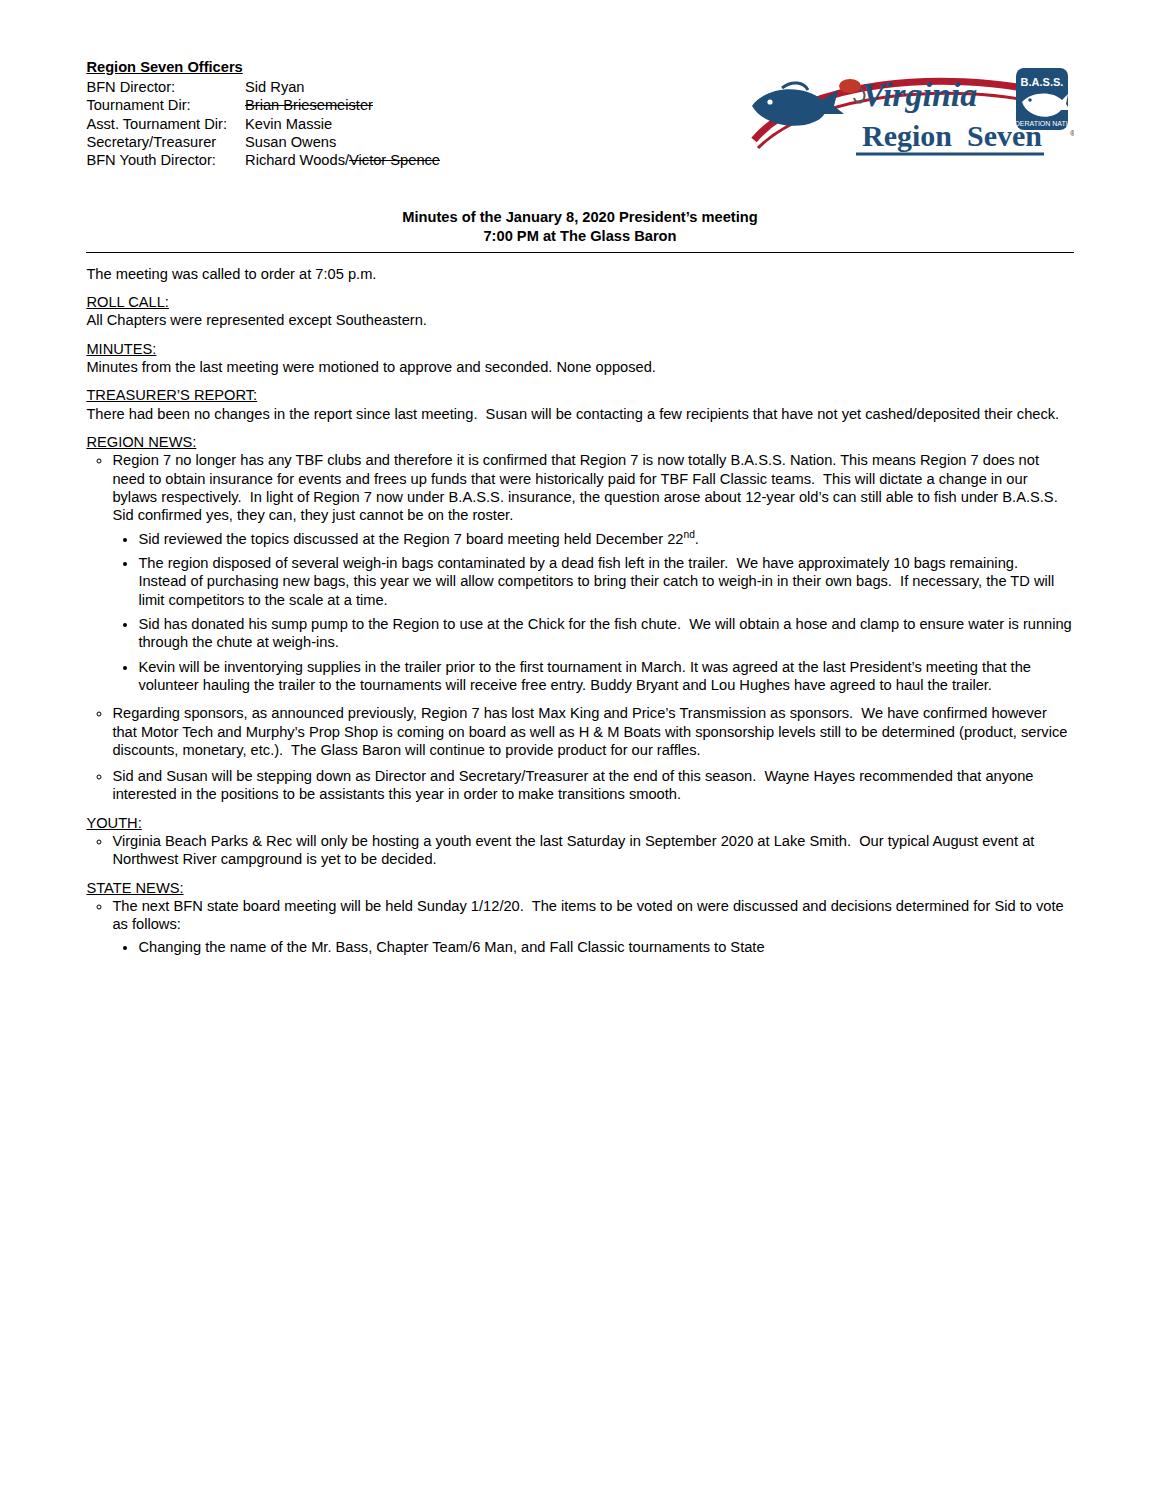Region Seven Officers
| BFN Director: | Sid Ryan |
| Tournament Dir: | Brian Briesemeister |
| Asst. Tournament Dir: | Kevin Massie |
| Secretary/Treasurer | Susan Owens |
| BFN Youth Director: | Richard Woods/ Victor Spence |
Virginia Region Seven B.A.S.S. FEDERATION NATION ®
Minutes of the January 8, 2020 President’s meeting
7:00 PM at The Glass Baron
The meeting was called to order at 7:05 p.m.
ROLL CALL:
All Chapters were represented except Southeastern.
MINUTES:
Minutes from the last meeting were motioned to approve and seconded. None opposed.
TREASURER’S REPORT:
There had been no changes in the report since last meeting. Susan will be contacting a few recipients that have not yet cashed/deposited their check.
REGION NEWS:
Region 7 no longer has any TBF clubs and therefore it is confirmed that Region 7 is now totally B.A.S.S. Nation. This means Region 7 does not need to obtain insurance for events and frees up funds that were historically paid for TBF Fall Classic teams. This will dictate a change in our bylaws respectively. In light of Region 7 now under B.A.S.S. insurance, the question arose about 12-year old’s can still able to fish under B.A.S.S. Sid confirmed yes, they can, they just cannot be on the roster.
Sid reviewed the topics discussed at the Region 7 board meeting held December 22nd.
The region disposed of several weigh-in bags contaminated by a dead fish left in the trailer. We have approximately 10 bags remaining. Instead of purchasing new bags, this year we will allow competitors to bring their catch to weigh-in in their own bags. If necessary, the TD will limit competitors to the scale at a time.
Sid has donated his sump pump to the Region to use at the Chick for the fish chute. We will obtain a hose and clamp to ensure water is running through the chute at weigh-ins.
Kevin will be inventorying supplies in the trailer prior to the first tournament in March. It was agreed at the last President’s meeting that the volunteer hauling the trailer to the tournaments will receive free entry. Buddy Bryant and Lou Hughes have agreed to haul the trailer.
Regarding sponsors, as announced previously, Region 7 has lost Max King and Price’s Transmission as sponsors. We have confirmed however that Motor Tech and Murphy’s Prop Shop is coming on board as well as H & M Boats with sponsorship levels still to be determined (product, service discounts, monetary, etc.). The Glass Baron will continue to provide product for our raffles.
Sid and Susan will be stepping down as Director and Secretary/Treasurer at the end of this season. Wayne Hayes recommended that anyone interested in the positions to be assistants this year in order to make transitions smooth.
YOUTH:
Virginia Beach Parks & Rec will only be hosting a youth event the last Saturday in September 2020 at Lake Smith. Our typical August event at Northwest River campground is yet to be decided.
STATE NEWS:
The next BFN state board meeting will be held Sunday 1/12/20. The items to be voted on were discussed and decisions determined for Sid to vote as follows:
Changing the name of the Mr. Bass, Chapter Team/6 Man, and Fall Classic tournaments to State